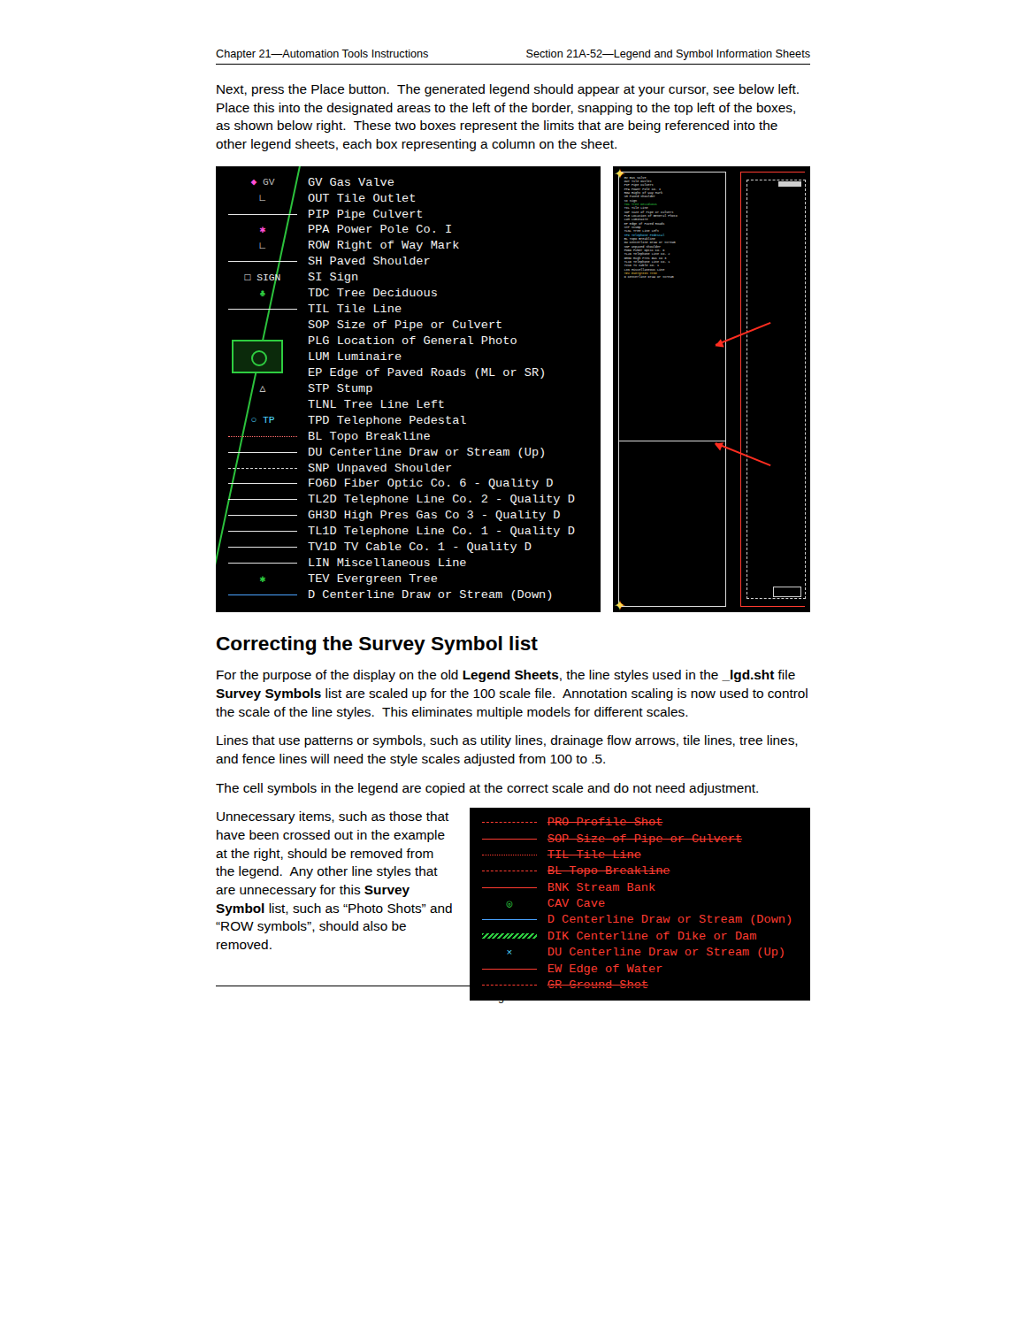Chapter 21—Automation Tools Instructions
Section 21A-52—Legend and Symbol Information Sheets
Next, press the Place button. The generated legend should appear at your cursor, see below left. Place this into the designated areas to the left of the border, snapping to the top left of the boxes, as shown below right. These two boxes represent the limits that are being referenced into the other legend sheets, each box representing a column on the sheet.
◆ GV GV Gas Valve
∟OUT Tile Outlet
PIP Pipe Culvert
✱PPA Power Pole Co. I
∟ROW Right of Way Mark
SH Paved Shoulder
□ SIGN SI Sign
♣TDC Tree Deciduous
TIL Tile Line
SOP Size of Pipe or Culvert
PLG Location of General Photo
LUM Luminaire
EP Edge of Paved Roads (ML or SR)
△STP Stump
TLNL Tree Line Left
○ TP TPD Telephone Pedestal
BL Topo Breakline
DU Centerline Draw or Stream (Up)
SNP Unpaved Shoulder
FO6D Fiber Optic Co. 6 - Quality D
TL2D Telephone Line Co. 2 - Quality D
GH3D High Pres Gas Co 3 - Quality D
TL1D Telephone Line Co. 1 - Quality D
TV1D TV Cable Co. 1 - Quality D
LIN Miscellaneous Line
✱TEV Evergreen Tree
D Centerline Draw or Stream (Down)
✦
GV Gas Valve OUT Tile Outlet PIP Pipe Culvert PPA Power Pole Co. I ROW Right of Way Mark SH Paved Shoulder SI Sign TDC Tree Deciduous TIL Tile Line SOP Size of Pipe or Culvert PLG Location of General Photo LUM Luminaire EP Edge of Paved Roads STP Stump TLNL Tree Line Left TPD Telephone Pedestal BL Topo Breakline DU Centerline Draw or Stream SNP Unpaved Shoulder FO6D Fiber Optic Co. 6 TL2D Telephone Line Co. 2 GH3D High Pres Gas Co 3 TL1D Telephone Line Co. 1 TV1D TV Cable Co. 1 LIN Miscellaneous Line TEV Evergreen Tree D Centerline Draw or Stream
✦
Correcting the Survey Symbol list
For the purpose of the display on the old Legend Sheets, the line styles used in the _lgd.sht file Survey Symbols list are scaled up for the 100 scale file. Annotation scaling is now used to control the scale of the line styles. This eliminates multiple models for different scales.
Lines that use patterns or symbols, such as utility lines, drainage flow arrows, tile lines, tree lines, and fence lines will need the style scales adjusted from 100 to .5.
The cell symbols in the legend are copied at the correct scale and do not need adjustment.
Unnecessary items, such as those that have been crossed out in the example at the right, should be removed from the legend. Any other line styles that are unnecessary for this Survey Symbol list, such as “Photo Shots” and “ROW symbols”, should also be removed.
PRO Profile Shot
SOP Size of Pipe or Culvert
TIL Tile Line
BL Topo Breakline
BNK Stream Bank
◎CAV Cave
D Centerline Draw or Stream (Down)
DIK Centerline of Dike or Dam
×DU Centerline Draw or Stream (Up)
EW Edge of Water
GR Ground Shot
Page 3 of 5